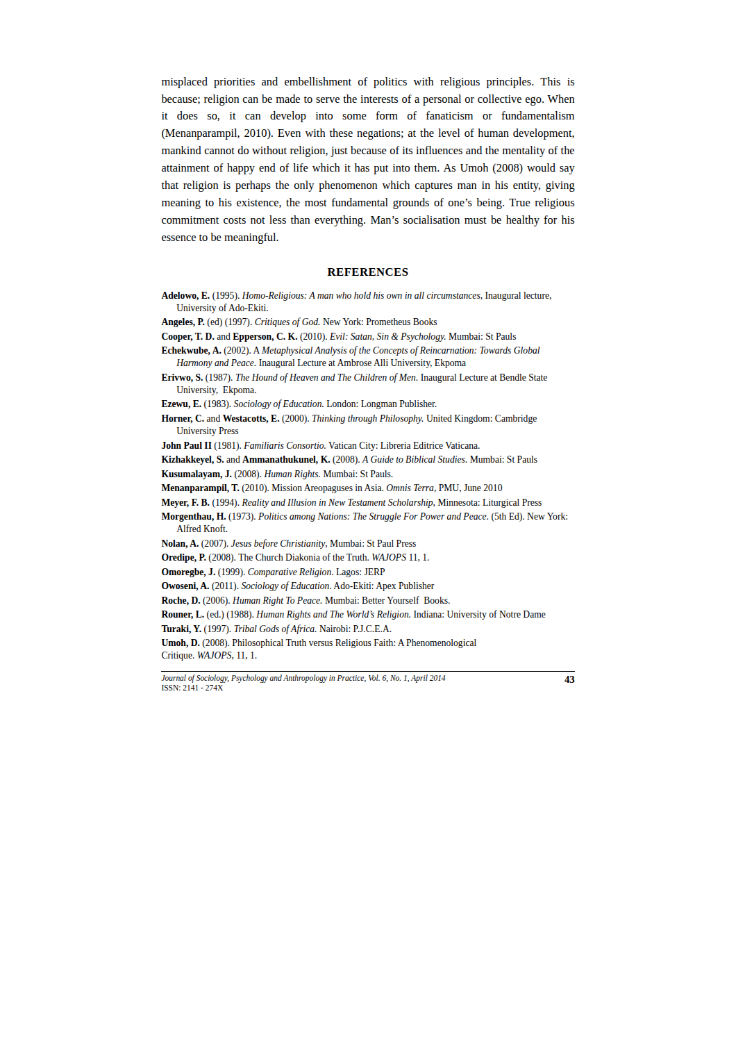misplaced priorities and embellishment of politics with religious principles. This is because; religion can be made to serve the interests of a personal or collective ego. When it does so, it can develop into some form of fanaticism or fundamentalism (Menanparampil, 2010). Even with these negations; at the level of human development, mankind cannot do without religion, just because of its influences and the mentality of the attainment of happy end of life which it has put into them. As Umoh (2008) would say that religion is perhaps the only phenomenon which captures man in his entity, giving meaning to his existence, the most fundamental grounds of one’s being. True religious commitment costs not less than everything. Man’s socialisation must be healthy for his essence to be meaningful.
REFERENCES
Adelowo, E. (1995). Homo-Religious: A man who hold his own in all circumstances, Inaugural lecture, University of Ado-Ekiti.
Angeles, P. (ed) (1997). Critiques of God. New York: Prometheus Books
Cooper, T. D. and Epperson, C. K. (2010). Evil: Satan, Sin & Psychology. Mumbai: St Pauls
Echekwube, A. (2002). A Metaphysical Analysis of the Concepts of Reincarnation: Towards Global Harmony and Peace. Inaugural Lecture at Ambrose Alli University, Ekpoma
Erivwo, S. (1987). The Hound of Heaven and The Children of Men. Inaugural Lecture at Bendle State University, Ekpoma.
Ezewu, E. (1983). Sociology of Education. London: Longman Publisher.
Horner, C. and Westacotts, E. (2000). Thinking through Philosophy. United Kingdom: Cambridge University Press
John Paul II (1981). Familiaris Consortio. Vatican City: Libreria Editrice Vaticana.
Kizhakkeyel, S. and Ammanathukunel, K. (2008). A Guide to Biblical Studies. Mumbai: St Pauls
Kusumalayam, J. (2008). Human Rights. Mumbai: St Pauls.
Menanparampil, T. (2010). Mission Areopaguses in Asia. Omnis Terra, PMU, June 2010
Meyer, F. B. (1994). Reality and Illusion in New Testament Scholarship, Minnesota: Liturgical Press
Morgenthau, H. (1973). Politics among Nations: The Struggle For Power and Peace. (5th Ed). New York: Alfred Knoft.
Nolan, A. (2007). Jesus before Christianity, Mumbai: St Paul Press
Oredipe, P. (2008). The Church Diakonia of the Truth. WAJOPS 11, 1.
Omoregbe, J. (1999). Comparative Religion. Lagos: JERP
Owoseni, A. (2011). Sociology of Education. Ado-Ekiti: Apex Publisher
Roche, D. (2006). Human Right To Peace. Mumbai: Better Yourself Books.
Rouner, L. (ed.) (1988). Human Rights and The World’s Religion. Indiana: University of Notre Dame
Turaki, Y. (1997). Tribal Gods of Africa. Nairobi: P.J.C.E.A.
Umoh, D. (2008). Philosophical Truth versus Religious Faith: A Phenomenological Critique. WAJOPS, 11, 1.
43 Journal of Sociology, Psychology and Anthropology in Practice, Vol. 6, No. 1, April 2014 ISSN: 2141 - 274X